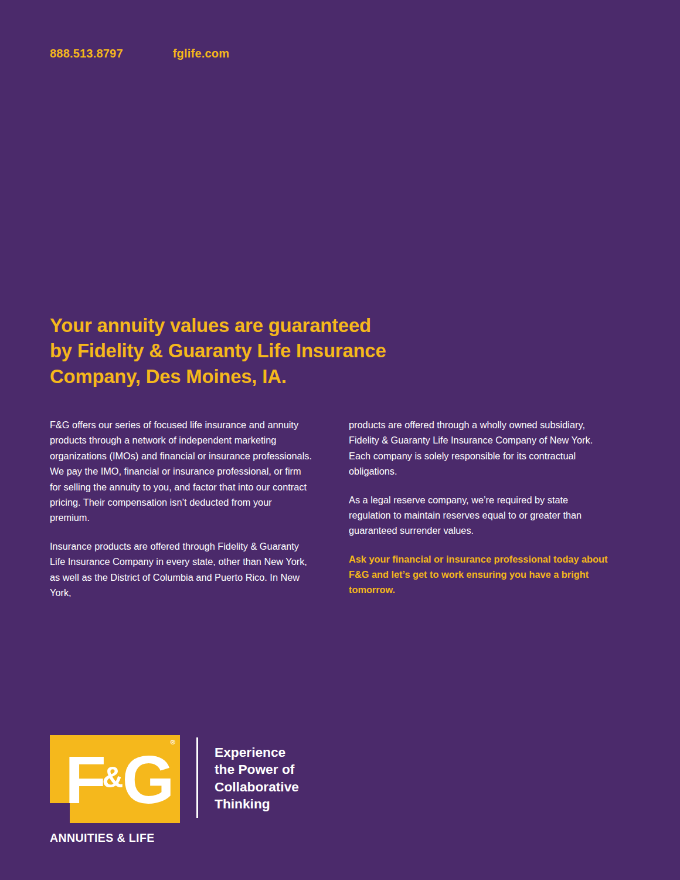888.513.8797 fglife.com
Your annuity values are guaranteed
by Fidelity & Guaranty Life Insurance
Company, Des Moines, IA.
F&G offers our series of focused life insurance and annuity products through a network of independent marketing organizations (IMOs) and financial or insurance professionals. We pay the IMO, financial or insurance professional, or firm for selling the annuity to you, and factor that into our contract pricing. Their compensation isn’t deducted from your premium.
Insurance products are offered through Fidelity & Guaranty Life Insurance Company in every state, other than New York, as well as the District of Columbia and Puerto Rico. In New York,
products are offered through a wholly owned subsidiary, Fidelity & Guaranty Life Insurance Company of New York. Each company is solely responsible for its contractual obligations.
As a legal reserve company, we’re required by state regulation to maintain reserves equal to or greater than guaranteed surrender values.
Ask your financial or insurance professional today about F&G and let’s get to work ensuring you have a bright tomorrow.
® F&G
ANNUITIES & LIFE
Experience
the Power of
Collaborative
Thinking